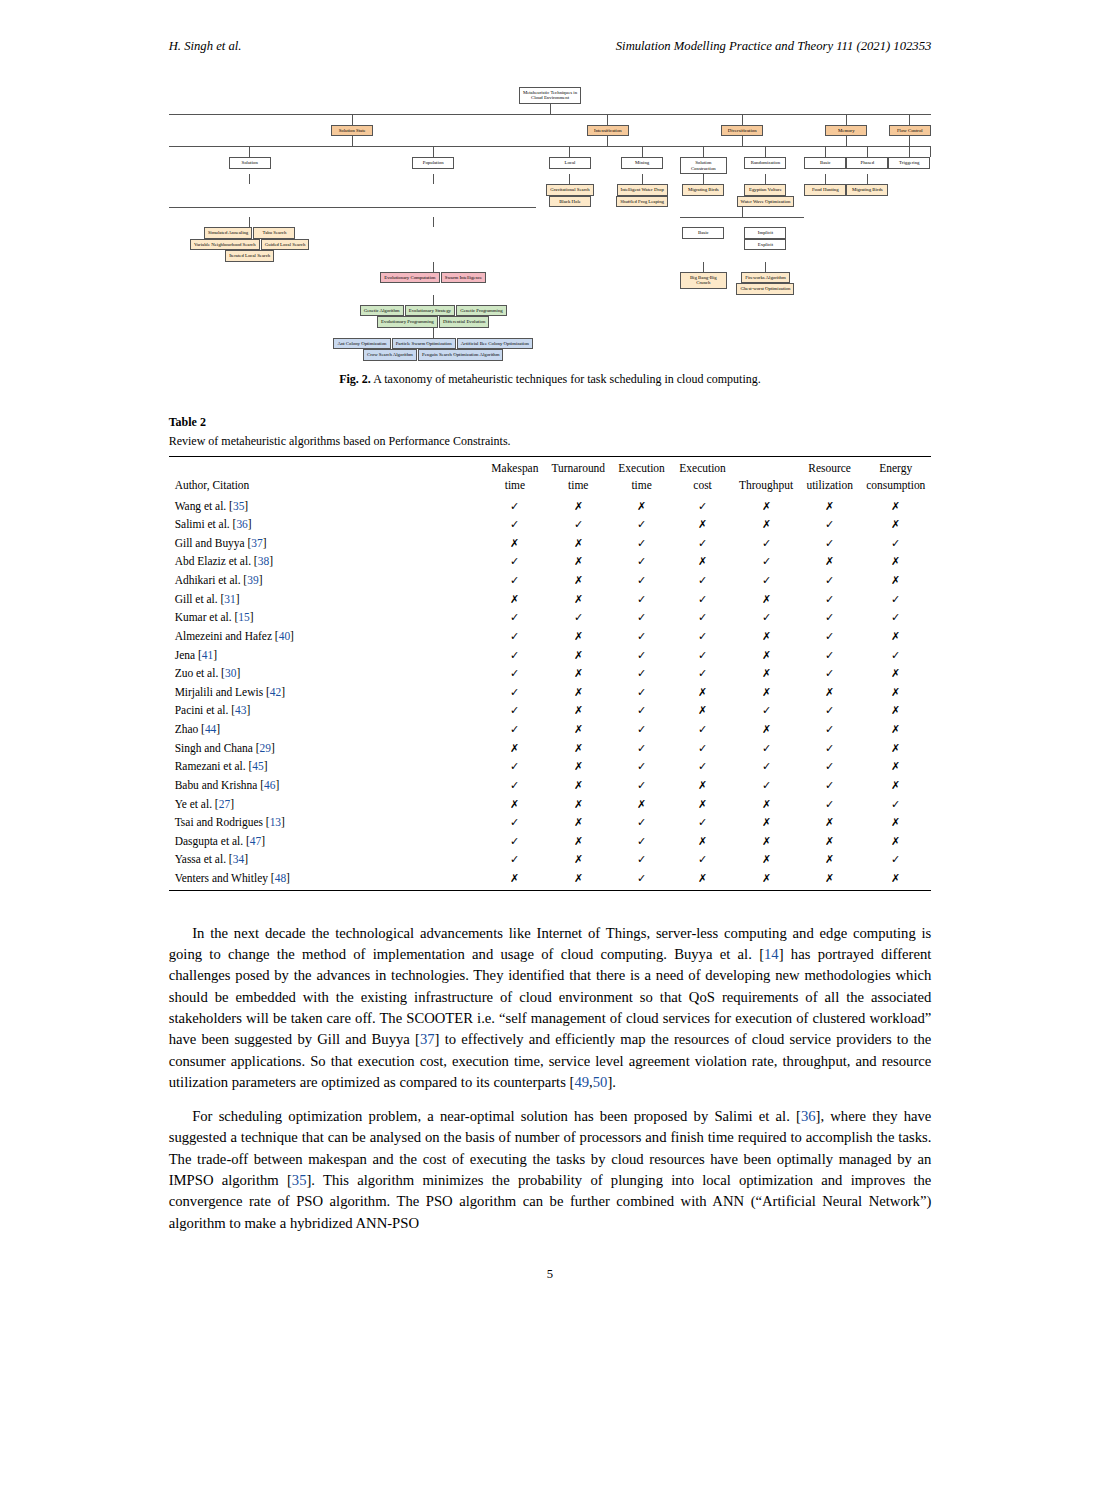H. Singh et al. Simulation Modelling Practice and Theory 111 (2021) 102353
| Metaheuristic Techniques in Cloud Environment |
| Solution State | Intensification | Diversification | Memory | Flow Control |
| Solution | Population | Local | Mining | Solution Construction | Randomization | Basic | Phased | Triggering | |
| | | Gravitational Search Black Hole | Intelligent Water Drop Shuffled Frog Leaping | Migrating Birds | Egyptian Vulture Water Wave Optimization | Food Hunting | Migrating Birds | | |
| Simulated Annealing Tabu Search Variable Neighbourhood Search Guided Local Search Iterated Local Search | | | | Basic | Implicit Explicit | |
| | Evolutionary Computation Swarm Intelligence | | | Big Bang-Big Crunch | Fireworks Algorithm Gbest-worst Optimization | |
| | Genetic Algorithm Evolutionary Strategy Genetic Programming Evolutionary Programming Differential Evolution | |
| | Ant Colony Optimization Particle Swarm Optimization Artificial Bee Colony Optimization Crow Search Algorithm Penguin Search Optimization Algorithm | |
Fig. 2. A taxonomy of metaheuristic techniques for task scheduling in cloud computing.
Table 2
Review of metaheuristic algorithms based on Performance Constraints.
| Author, Citation | Makespan time | Turnaround time | Execution time | Execution cost | Throughput | Resource utilization | Energy consumption |
| --- | --- | --- | --- | --- | --- | --- | --- |
| Wang et al. [ 35 ] | ✓ | ✗ | ✗ | ✓ | ✗ | ✗ | ✗ |
| Salimi et al. [ 36 ] | ✓ | ✓ | ✓ | ✗ | ✗ | ✓ | ✗ |
| Gill and Buyya [ 37 ] | ✗ | ✗ | ✓ | ✓ | ✓ | ✓ | ✓ |
| Abd Elaziz et al. [ 38 ] | ✓ | ✗ | ✓ | ✗ | ✓ | ✗ | ✗ |
| Adhikari et al. [ 39 ] | ✓ | ✗ | ✓ | ✓ | ✓ | ✓ | ✗ |
| Gill et al. [ 31 ] | ✗ | ✗ | ✓ | ✓ | ✗ | ✓ | ✓ |
| Kumar et al. [ 15 ] | ✓ | ✓ | ✓ | ✓ | ✓ | ✓ | ✓ |
| Almezeini and Hafez [ 40 ] | ✓ | ✗ | ✓ | ✓ | ✗ | ✓ | ✗ |
| Jena [ 41 ] | ✓ | ✗ | ✓ | ✓ | ✗ | ✓ | ✓ |
| Zuo et al. [ 30 ] | ✓ | ✗ | ✓ | ✓ | ✗ | ✓ | ✗ |
| Mirjalili and Lewis [ 42 ] | ✓ | ✗ | ✓ | ✗ | ✗ | ✗ | ✗ |
| Pacini et al. [ 43 ] | ✓ | ✗ | ✓ | ✗ | ✓ | ✓ | ✗ |
| Zhao [ 44 ] | ✓ | ✗ | ✓ | ✓ | ✗ | ✓ | ✗ |
| Singh and Chana [ 29 ] | ✗ | ✗ | ✓ | ✓ | ✓ | ✓ | ✗ |
| Ramezani et al. [ 45 ] | ✓ | ✗ | ✓ | ✓ | ✓ | ✓ | ✗ |
| Babu and Krishna [ 46 ] | ✓ | ✗ | ✓ | ✗ | ✓ | ✓ | ✗ |
| Ye et al. [ 27 ] | ✗ | ✗ | ✗ | ✗ | ✗ | ✓ | ✓ |
| Tsai and Rodrigues [ 13 ] | ✓ | ✗ | ✓ | ✓ | ✗ | ✗ | ✗ |
| Dasgupta et al. [ 47 ] | ✓ | ✗ | ✓ | ✗ | ✗ | ✗ | ✗ |
| Yassa et al. [ 34 ] | ✓ | ✗ | ✓ | ✓ | ✗ | ✗ | ✓ |
| Venters and Whitley [ 48 ] | ✗ | ✗ | ✓ | ✗ | ✗ | ✗ | ✗ |
In the next decade the technological advancements like Internet of Things, server-less computing and edge computing is going to change the method of implementation and usage of cloud computing. Buyya et al. [14] has portrayed different challenges posed by the advances in technologies. They identified that there is a need of developing new methodologies which should be embedded with the existing infrastructure of cloud environment so that QoS requirements of all the associated stakeholders will be taken care off. The SCOOTER i.e. “self management of cloud services for execution of clustered workload” have been suggested by Gill and Buyya [37] to effectively and efficiently map the resources of cloud service providers to the consumer applications. So that execution cost, execution time, service level agreement violation rate, throughput, and resource utilization parameters are optimized as compared to its counterparts [49,50].
For scheduling optimization problem, a near-optimal solution has been proposed by Salimi et al. [36], where they have suggested a technique that can be analysed on the basis of number of processors and finish time required to accomplish the tasks. The trade-off between makespan and the cost of executing the tasks by cloud resources have been optimally managed by an IMPSO algorithm [35]. This algorithm minimizes the probability of plunging into local optimization and improves the convergence rate of PSO algorithm. The PSO algorithm can be further combined with ANN (“Artificial Neural Network”) algorithm to make a hybridized ANN-PSO
5